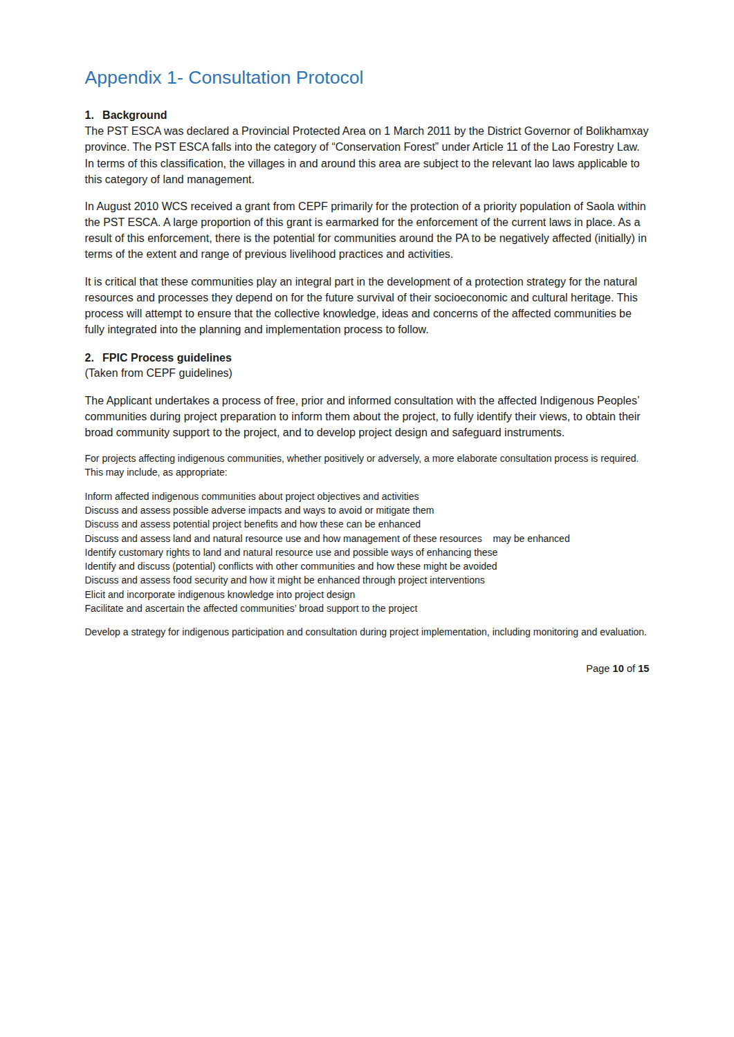Appendix 1- Consultation Protocol
1. Background
The PST ESCA was declared a Provincial Protected Area on 1 March 2011 by the District Governor of Bolikhamxay province. The PST ESCA falls into the category of “Conservation Forest” under Article 11 of the Lao Forestry Law. In terms of this classification, the villages in and around this area are subject to the relevant lao laws applicable to this category of land management.
In August 2010 WCS received a grant from CEPF primarily for the protection of a priority population of Saola within the PST ESCA. A large proportion of this grant is earmarked for the enforcement of the current laws in place. As a result of this enforcement, there is the potential for communities around the PA to be negatively affected (initially) in terms of the extent and range of previous livelihood practices and activities.
It is critical that these communities play an integral part in the development of a protection strategy for the natural resources and processes they depend on for the future survival of their socioeconomic and cultural heritage. This process will attempt to ensure that the collective knowledge, ideas and concerns of the affected communities be fully integrated into the planning and implementation process to follow.
2. FPIC Process guidelines
(Taken from CEPF guidelines)
The Applicant undertakes a process of free, prior and informed consultation with the affected Indigenous Peoples’ communities during project preparation to inform them about the project, to fully identify their views, to obtain their broad community support to the project, and to develop project design and safeguard instruments.
For projects affecting indigenous communities, whether positively or adversely, a more elaborate consultation process is required. This may include, as appropriate:
Inform affected indigenous communities about project objectives and activities
Discuss and assess possible adverse impacts and ways to avoid or mitigate them
Discuss and assess potential project benefits and how these can be enhanced
Discuss and assess land and natural resource use and how management of these resources may be enhanced
Identify customary rights to land and natural resource use and possible ways of enhancing these
Identify and discuss (potential) conflicts with other communities and how these might be avoided
Discuss and assess food security and how it might be enhanced through project interventions
Elicit and incorporate indigenous knowledge into project design
Facilitate and ascertain the affected communities’ broad support to the project
Develop a strategy for indigenous participation and consultation during project implementation, including monitoring and evaluation.
Page 10 of 15